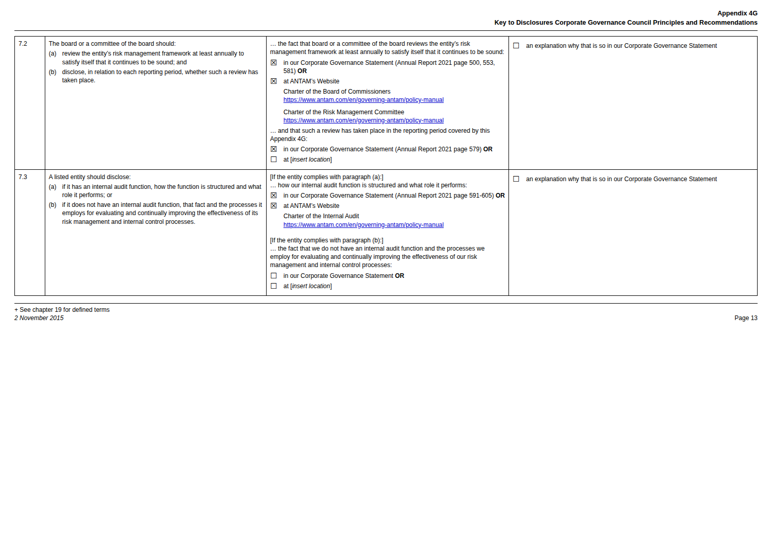Appendix 4G
Key to Disclosures Corporate Governance Council Principles and Recommendations
| 7.2 | The board or a committee of the board should: (a) review the entity’s risk management framework at least annually to satisfy itself that it continues to be sound; and (b) disclose, in relation to each reporting period, whether such a review has taken place. | … the fact that board or a committee of the board reviews the entity’s risk management framework at least annually to satisfy itself that it continues to be sound: ☒ in our Corporate Governance Statement (Annual Report 2021 page 500, 553, 581) OR ☒ at ANTAM’s Website Charter of the Board of Commissioners https://www.antam.com/en/governing-antam/policy-manual Charter of the Risk Management Committee https://www.antam.com/en/governing-antam/policy-manual … and that such a review has taken place in the reporting period covered by this Appendix 4G: ☒ in our Corporate Governance Statement (Annual Report 2021 page 579) OR ☐ at [ insert location ] | ☐ an explanation why that is so in our Corporate Governance Statement |
| 7.3 | A listed entity should disclose: (a) if it has an internal audit function, how the function is structured and what role it performs; or (b) if it does not have an internal audit function, that fact and the processes it employs for evaluating and continually improving the effectiveness of its risk management and internal control processes. | [If the entity complies with paragraph (a):] … how our internal audit function is structured and what role it performs: ☒ in our Corporate Governance Statement (Annual Report 2021 page 591-605) OR ☒ at ANTAM’s Website Charter of the Internal Audit https://www.antam.com/en/governing-antam/policy-manual [If the entity complies with paragraph (b):] … the fact that we do not have an internal audit function and the processes we employ for evaluating and continually improving the effectiveness of our risk management and internal control processes: ☐ in our Corporate Governance Statement OR ☐ at [ insert location ] | ☐ an explanation why that is so in our Corporate Governance Statement |
+ See chapter 19 for defined terms
2 November 2015
Page 13